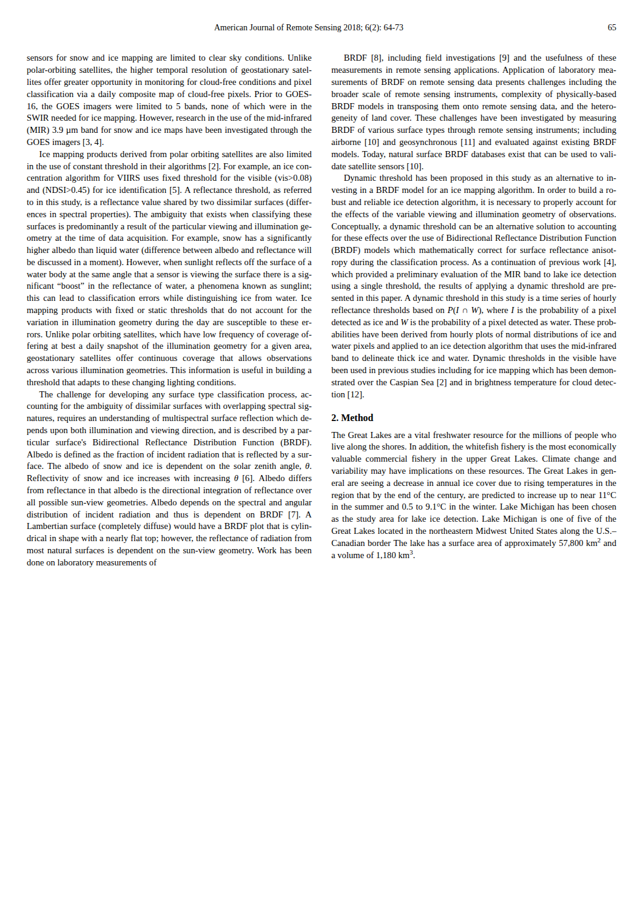American Journal of Remote Sensing 2018; 6(2): 64-73
65
sensors for snow and ice mapping are limited to clear sky conditions. Unlike polar-orbiting satellites, the higher temporal resolution of geostationary satellites offer greater opportunity in monitoring for cloud-free conditions and pixel classification via a daily composite map of cloud-free pixels. Prior to GOES-16, the GOES imagers were limited to 5 bands, none of which were in the SWIR needed for ice mapping. However, research in the use of the mid-infrared (MIR) 3.9 µm band for snow and ice maps have been investigated through the GOES imagers [3, 4].
Ice mapping products derived from polar orbiting satellites are also limited in the use of constant threshold in their algorithms [2]. For example, an ice concentration algorithm for VIIRS uses fixed threshold for the visible (vis>0.08) and (NDSI>0.45) for ice identification [5]. A reflectance threshold, as referred to in this study, is a reflectance value shared by two dissimilar surfaces (differences in spectral properties). The ambiguity that exists when classifying these surfaces is predominantly a result of the particular viewing and illumination geometry at the time of data acquisition. For example, snow has a significantly higher albedo than liquid water (difference between albedo and reflectance will be discussed in a moment). However, when sunlight reflects off the surface of a water body at the same angle that a sensor is viewing the surface there is a significant “boost” in the reflectance of water, a phenomena known as sunglint; this can lead to classification errors while distinguishing ice from water. Ice mapping products with fixed or static thresholds that do not account for the variation in illumination geometry during the day are susceptible to these errors. Unlike polar orbiting satellites, which have low frequency of coverage offering at best a daily snapshot of the illumination geometry for a given area, geostationary satellites offer continuous coverage that allows observations across various illumination geometries. This information is useful in building a threshold that adapts to these changing lighting conditions.
The challenge for developing any surface type classification process, accounting for the ambiguity of dissimilar surfaces with overlapping spectral signatures, requires an understanding of multispectral surface reflection which depends upon both illumination and viewing direction, and is described by a particular surface's Bidirectional Reflectance Distribution Function (BRDF). Albedo is defined as the fraction of incident radiation that is reflected by a surface. The albedo of snow and ice is dependent on the solar zenith angle, θ. Reflectivity of snow and ice increases with increasing θ [6]. Albedo differs from reflectance in that albedo is the directional integration of reflectance over all possible sun-view geometries. Albedo depends on the spectral and angular distribution of incident radiation and thus is dependent on BRDF [7]. A Lambertian surface (completely diffuse) would have a BRDF plot that is cylindrical in shape with a nearly flat top; however, the reflectance of radiation from most natural surfaces is dependent on the sun-view geometry. Work has been done on laboratory measurements of
BRDF [8], including field investigations [9] and the usefulness of these measurements in remote sensing applications. Application of laboratory measurements of BRDF on remote sensing data presents challenges including the broader scale of remote sensing instruments, complexity of physically-based BRDF models in transposing them onto remote sensing data, and the heterogeneity of land cover. These challenges have been investigated by measuring BRDF of various surface types through remote sensing instruments; including airborne [10] and geosynchronous [11] and evaluated against existing BRDF models. Today, natural surface BRDF databases exist that can be used to validate satellite sensors [10].
Dynamic threshold has been proposed in this study as an alternative to investing in a BRDF model for an ice mapping algorithm. In order to build a robust and reliable ice detection algorithm, it is necessary to properly account for the effects of the variable viewing and illumination geometry of observations. Conceptually, a dynamic threshold can be an alternative solution to accounting for these effects over the use of Bidirectional Reflectance Distribution Function (BRDF) models which mathematically correct for surface reflectance anisotropy during the classification process. As a continuation of previous work [4], which provided a preliminary evaluation of the MIR band to lake ice detection using a single threshold, the results of applying a dynamic threshold are presented in this paper. A dynamic threshold in this study is a time series of hourly reflectance thresholds based on P(I ∩ W), where I is the probability of a pixel detected as ice and W is the probability of a pixel detected as water. These probabilities have been derived from hourly plots of normal distributions of ice and water pixels and applied to an ice detection algorithm that uses the mid-infrared band to delineate thick ice and water. Dynamic thresholds in the visible have been used in previous studies including for ice mapping which has been demonstrated over the Caspian Sea [2] and in brightness temperature for cloud detection [12].
2. Method
The Great Lakes are a vital freshwater resource for the millions of people who live along the shores. In addition, the whitefish fishery is the most economically valuable commercial fishery in the upper Great Lakes. Climate change and variability may have implications on these resources. The Great Lakes in general are seeing a decrease in annual ice cover due to rising temperatures in the region that by the end of the century, are predicted to increase up to near 11°C in the summer and 0.5 to 9.1°C in the winter. Lake Michigan has been chosen as the study area for lake ice detection. Lake Michigan is one of five of the Great Lakes located in the northeastern Midwest United States along the U.S.–Canadian border The lake has a surface area of approximately 57,800 km2 and a volume of 1,180 km3.